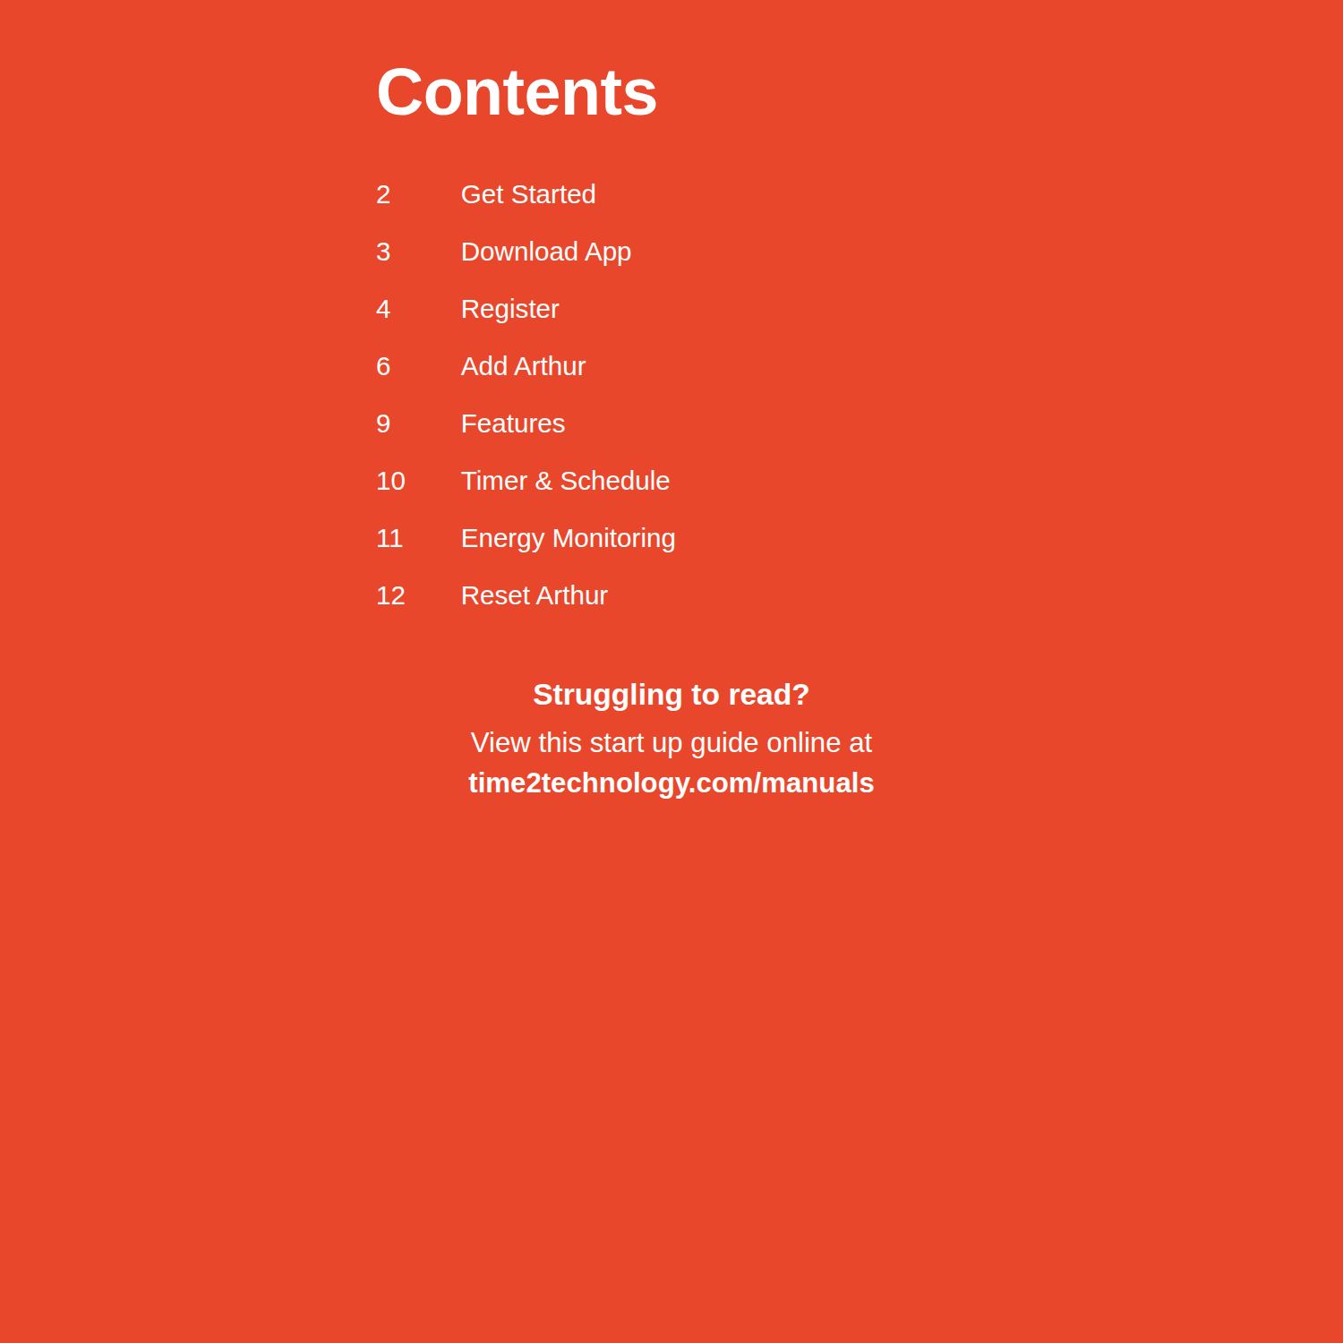Contents
2 Get Started
3 Download App
4 Register
6 Add Arthur
9 Features
10 Timer & Schedule
11 Energy Monitoring
12 Reset Arthur
Struggling to read?
View this start up guide online at time2technology.com/manuals